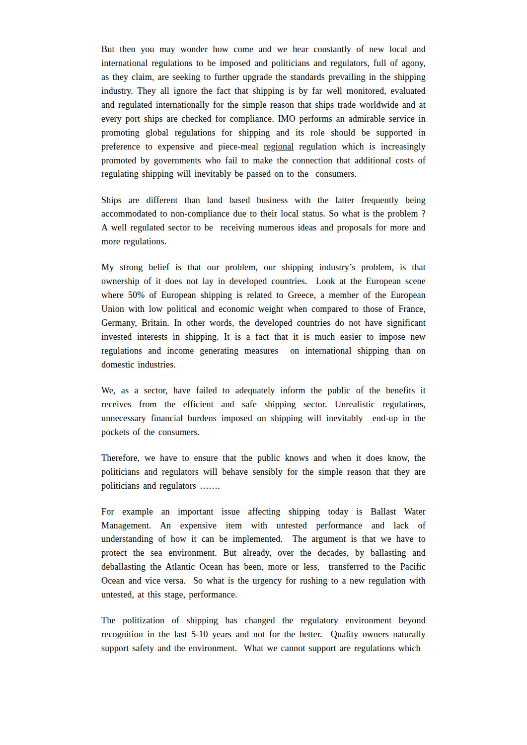But then you may wonder how come and we hear constantly of new local and international regulations to be imposed and politicians and regulators, full of agony, as they claim, are seeking to further upgrade the standards prevailing in the shipping industry. They all ignore the fact that shipping is by far well monitored, evaluated and regulated internationally for the simple reason that ships trade worldwide and at every port ships are checked for compliance. IMO performs an admirable service in promoting global regulations for shipping and its role should be supported in preference to expensive and piece-meal regional regulation which is increasingly promoted by governments who fail to make the connection that additional costs of regulating shipping will inevitably be passed on to the consumers.
Ships are different than land based business with the latter frequently being accommodated to non-compliance due to their local status. So what is the problem ? A well regulated sector to be receiving numerous ideas and proposals for more and more regulations.
My strong belief is that our problem, our shipping industry’s problem, is that ownership of it does not lay in developed countries. Look at the European scene where 50% of European shipping is related to Greece, a member of the European Union with low political and economic weight when compared to those of France, Germany, Britain. In other words, the developed countries do not have significant invested interests in shipping. It is a fact that it is much easier to impose new regulations and income generating measures on international shipping than on domestic industries.
We, as a sector, have failed to adequately inform the public of the benefits it receives from the efficient and safe shipping sector. Unrealistic regulations, unnecessary financial burdens imposed on shipping will inevitably end-up in the pockets of the consumers.
Therefore, we have to ensure that the public knows and when it does know, the politicians and regulators will behave sensibly for the simple reason that they are politicians and regulators …….
For example an important issue affecting shipping today is Ballast Water Management. An expensive item with untested performance and lack of understanding of how it can be implemented. The argument is that we have to protect the sea environment. But already, over the decades, by ballasting and deballasting the Atlantic Ocean has been, more or less, transferred to the Pacific Ocean and vice versa. So what is the urgency for rushing to a new regulation with untested, at this stage, performance.
The politization of shipping has changed the regulatory environment beyond recognition in the last 5-10 years and not for the better. Quality owners naturally support safety and the environment. What we cannot support are regulations which